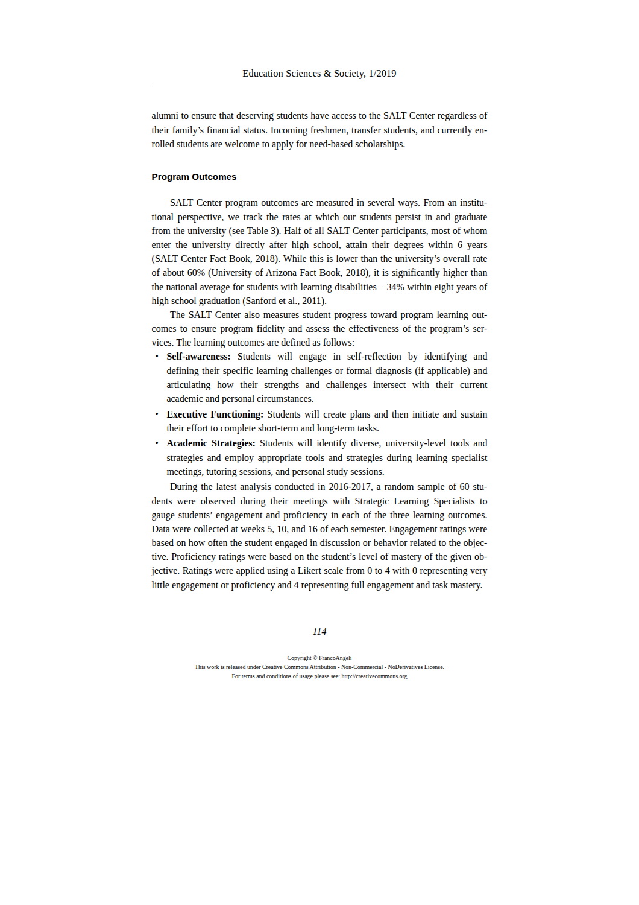Education Sciences & Society, 1/2019
alumni to ensure that deserving students have access to the SALT Center regardless of their family’s financial status. Incoming freshmen, transfer students, and currently enrolled students are welcome to apply for need-based scholarships.
Program Outcomes
SALT Center program outcomes are measured in several ways. From an institutional perspective, we track the rates at which our students persist in and graduate from the university (see Table 3). Half of all SALT Center participants, most of whom enter the university directly after high school, attain their degrees within 6 years (SALT Center Fact Book, 2018). While this is lower than the university’s overall rate of about 60% (University of Arizona Fact Book, 2018), it is significantly higher than the national average for students with learning disabilities – 34% within eight years of high school graduation (Sanford et al., 2011).
The SALT Center also measures student progress toward program learning outcomes to ensure program fidelity and assess the effectiveness of the program’s services. The learning outcomes are defined as follows:
Self-awareness: Students will engage in self-reflection by identifying and defining their specific learning challenges or formal diagnosis (if applicable) and articulating how their strengths and challenges intersect with their current academic and personal circumstances.
Executive Functioning: Students will create plans and then initiate and sustain their effort to complete short-term and long-term tasks.
Academic Strategies: Students will identify diverse, university-level tools and strategies and employ appropriate tools and strategies during learning specialist meetings, tutoring sessions, and personal study sessions.
During the latest analysis conducted in 2016-2017, a random sample of 60 students were observed during their meetings with Strategic Learning Specialists to gauge students’ engagement and proficiency in each of the three learning outcomes. Data were collected at weeks 5, 10, and 16 of each semester. Engagement ratings were based on how often the student engaged in discussion or behavior related to the objective. Proficiency ratings were based on the student’s level of mastery of the given objective. Ratings were applied using a Likert scale from 0 to 4 with 0 representing very little engagement or proficiency and 4 representing full engagement and task mastery.
114
Copyright © FrancoAngeli
This work is released under Creative Commons Attribution - Non-Commercial - NoDerivatives License.
For terms and conditions of usage please see: http://creativecommons.org